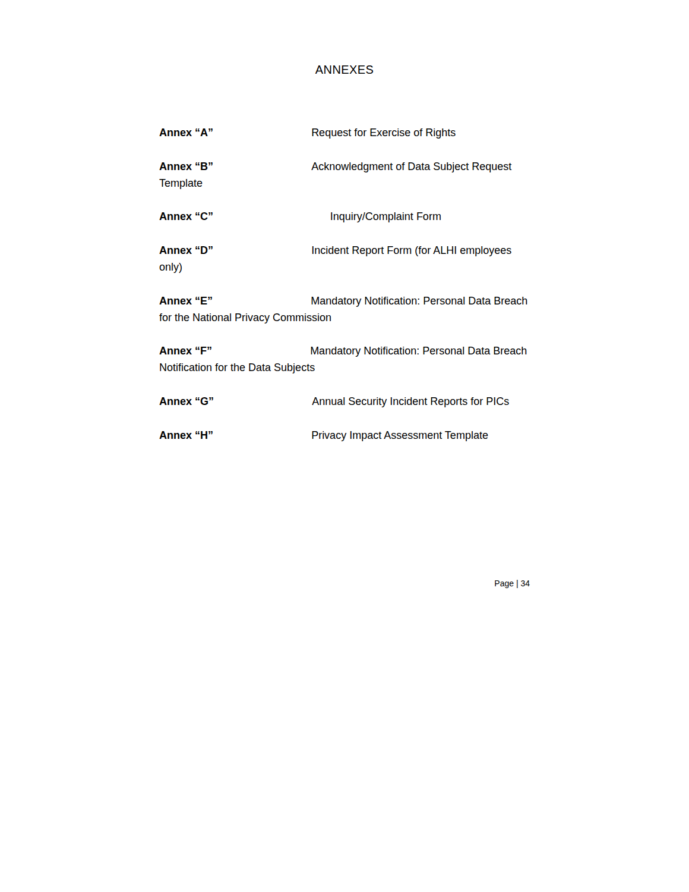ANNEXES
Annex “A” Request for Exercise of Rights
Annex “B” Acknowledgment of Data Subject Request Template
Annex “C” Inquiry/Complaint Form
Annex “D” Incident Report Form (for ALHI employees only)
Annex “E” Mandatory Notification: Personal Data Breach for the National Privacy Commission
Annex “F” Mandatory Notification: Personal Data Breach Notification for the Data Subjects
Annex “G” Annual Security Incident Reports for PICs
Annex “H” Privacy Impact Assessment Template
Page | 34